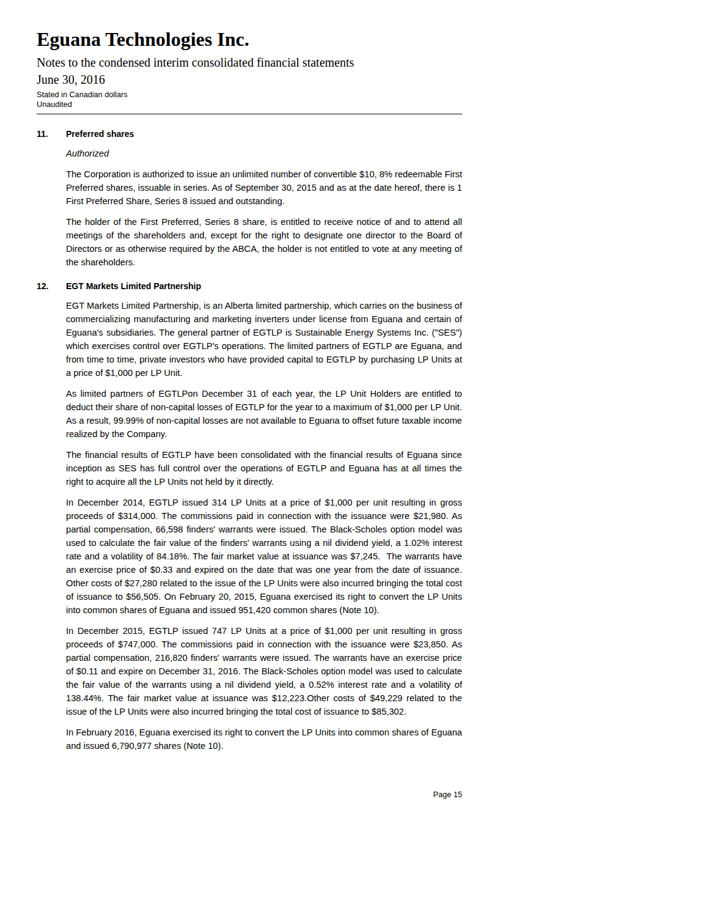Eguana Technologies Inc.
Notes to the condensed interim consolidated financial statements
June 30, 2016
Stated in Canadian dollars
Unaudited
11. Preferred shares
Authorized
The Corporation is authorized to issue an unlimited number of convertible $10, 8% redeemable First Preferred shares, issuable in series. As of September 30, 2015 and as at the date hereof, there is 1 First Preferred Share, Series 8 issued and outstanding.
The holder of the First Preferred, Series 8 share, is entitled to receive notice of and to attend all meetings of the shareholders and, except for the right to designate one director to the Board of Directors or as otherwise required by the ABCA, the holder is not entitled to vote at any meeting of the shareholders.
12. EGT Markets Limited Partnership
EGT Markets Limited Partnership, is an Alberta limited partnership, which carries on the business of commercializing manufacturing and marketing inverters under license from Eguana and certain of Eguana's subsidiaries. The general partner of EGTLP is Sustainable Energy Systems Inc. ("SES") which exercises control over EGTLP's operations. The limited partners of EGTLP are Eguana, and from time to time, private investors who have provided capital to EGTLP by purchasing LP Units at a price of $1,000 per LP Unit.
As limited partners of EGTLPon December 31 of each year, the LP Unit Holders are entitled to deduct their share of non-capital losses of EGTLP for the year to a maximum of $1,000 per LP Unit. As a result, 99.99% of non-capital losses are not available to Eguana to offset future taxable income realized by the Company.
The financial results of EGTLP have been consolidated with the financial results of Eguana since inception as SES has full control over the operations of EGTLP and Eguana has at all times the right to acquire all the LP Units not held by it directly.
In December 2014, EGTLP issued 314 LP Units at a price of $1,000 per unit resulting in gross proceeds of $314,000. The commissions paid in connection with the issuance were $21,980. As partial compensation, 66,598 finders' warrants were issued. The Black-Scholes option model was used to calculate the fair value of the finders' warrants using a nil dividend yield, a 1.02% interest rate and a volatility of 84.18%. The fair market value at issuance was $7,245. The warrants have an exercise price of $0.33 and expired on the date that was one year from the date of issuance. Other costs of $27,280 related to the issue of the LP Units were also incurred bringing the total cost of issuance to $56,505. On February 20, 2015, Eguana exercised its right to convert the LP Units into common shares of Eguana and issued 951,420 common shares (Note 10).
In December 2015, EGTLP issued 747 LP Units at a price of $1,000 per unit resulting in gross proceeds of $747,000. The commissions paid in connection with the issuance were $23,850. As partial compensation, 216,820 finders' warrants were issued. The warrants have an exercise price of $0.11 and expire on December 31, 2016. The Black-Scholes option model was used to calculate the fair value of the warrants using a nil dividend yield, a 0.52% interest rate and a volatility of 138.44%. The fair market value at issuance was $12,223.Other costs of $49,229 related to the issue of the LP Units were also incurred bringing the total cost of issuance to $85,302.
In February 2016, Eguana exercised its right to convert the LP Units into common shares of Eguana and issued 6,790,977 shares (Note 10).
Page 15